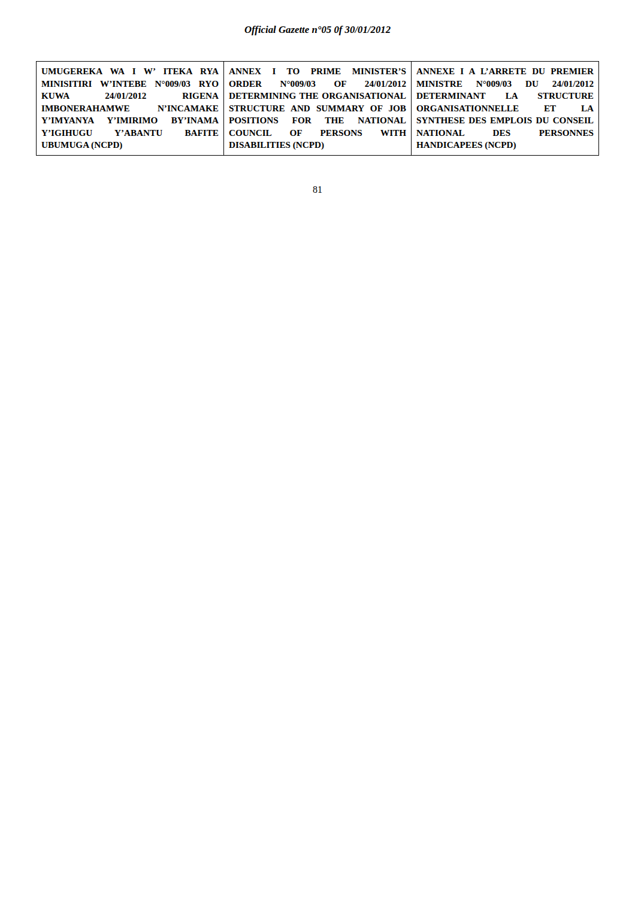Official Gazette n°05 0f 30/01/2012
| UMUGEREKA WA I W’ ITEKA RYA MINISITIRI W’INTEBE N°009/03 RYO KUWA 24/01/2012 RIGENA IMBONERAHAMWE N’INCAMAKE Y’IMYANYA Y’IMIRIMO BY’INAMA Y’IGIHUGU Y’ABANTU BAFITE UBUMUGA (NCPD) | ANNEX I TO PRIME MINISTER’S ORDER N°009/03 OF 24/01/2012 DETERMINING THE ORGANISATIONAL STRUCTURE AND SUMMARY OF JOB POSITIONS FOR THE NATIONAL COUNCIL OF PERSONS WITH DISABILITIES (NCPD) | ANNEXE I A L’ARRETE DU PREMIER MINISTRE N°009/03 DU 24/01/2012 DETERMINANT LA STRUCTURE ORGANISATIONNELLE ET LA SYNTHESE DES EMPLOIS DU CONSEIL NATIONAL DES PERSONNES HANDICAPEES (NCPD) |
81